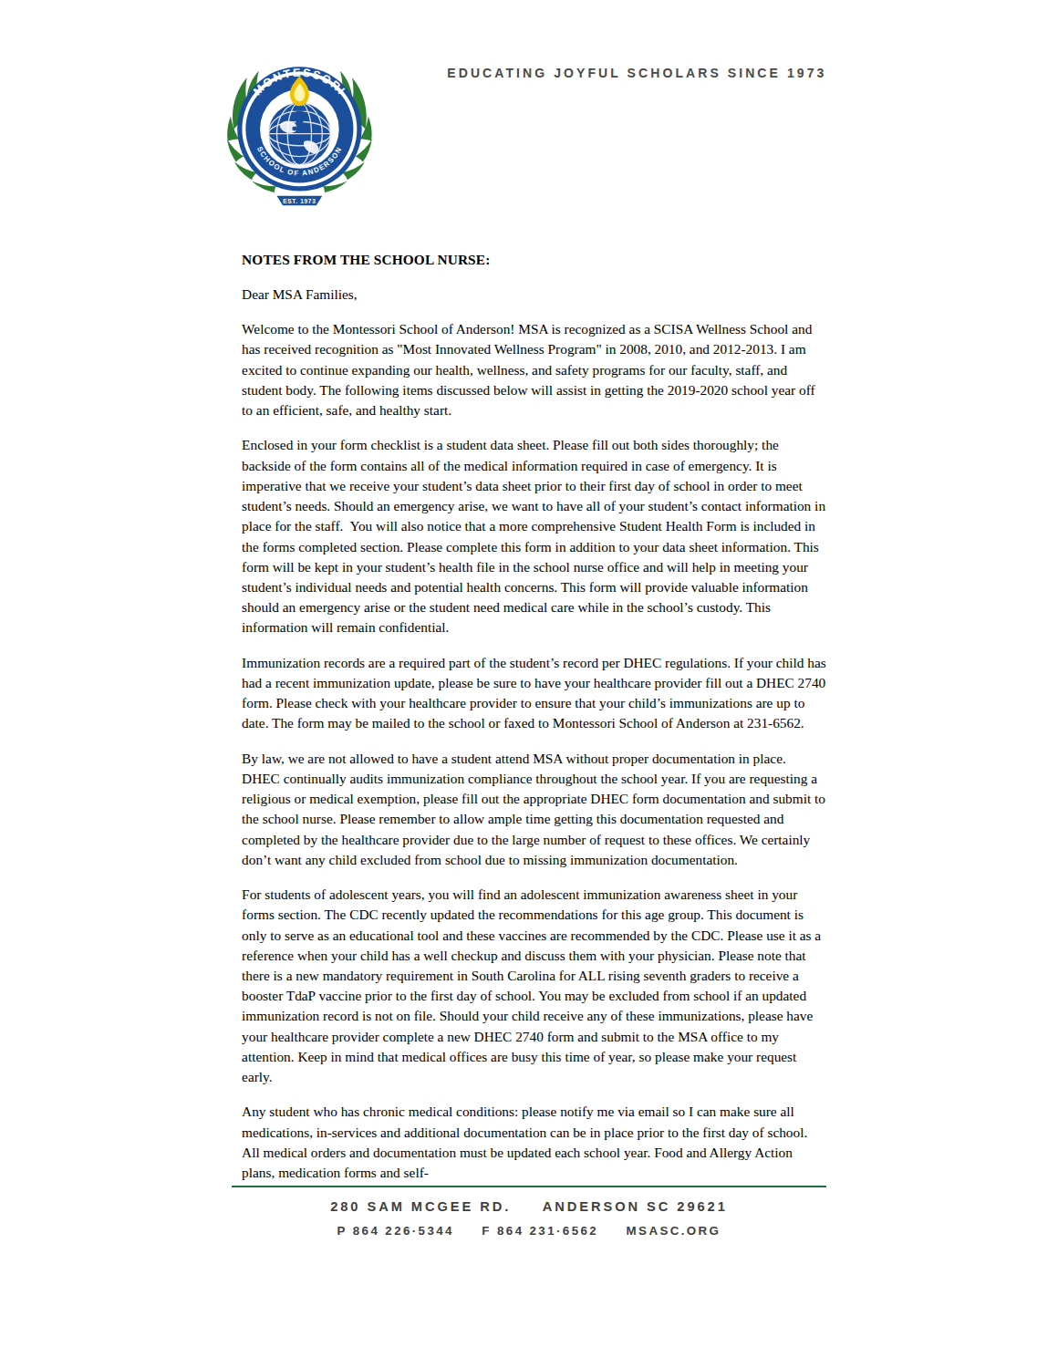Montessori School of Anderson MONTESSORI SCHOOL OF ANDERSON EST. 1973
EDUCATING JOYFUL SCHOLARS SINCE 1973
NOTES FROM THE SCHOOL NURSE:
Dear MSA Families,
Welcome to the Montessori School of Anderson! MSA is recognized as a SCISA Wellness School and has received recognition as "Most Innovated Wellness Program" in 2008, 2010, and 2012-2013. I am excited to continue expanding our health, wellness, and safety programs for our faculty, staff, and student body. The following items discussed below will assist in getting the 2019-2020 school year off to an efficient, safe, and healthy start.
Enclosed in your form checklist is a student data sheet. Please fill out both sides thoroughly; the backside of the form contains all of the medical information required in case of emergency. It is imperative that we receive your student’s data sheet prior to their first day of school in order to meet student’s needs. Should an emergency arise, we want to have all of your student’s contact information in place for the staff. You will also notice that a more comprehensive Student Health Form is included in the forms completed section. Please complete this form in addition to your data sheet information. This form will be kept in your student’s health file in the school nurse office and will help in meeting your student’s individual needs and potential health concerns. This form will provide valuable information should an emergency arise or the student need medical care while in the school’s custody. This information will remain confidential.
Immunization records are a required part of the student’s record per DHEC regulations. If your child has had a recent immunization update, please be sure to have your healthcare provider fill out a DHEC 2740 form. Please check with your healthcare provider to ensure that your child’s immunizations are up to date. The form may be mailed to the school or faxed to Montessori School of Anderson at 231-6562.
By law, we are not allowed to have a student attend MSA without proper documentation in place. DHEC continually audits immunization compliance throughout the school year. If you are requesting a religious or medical exemption, please fill out the appropriate DHEC form documentation and submit to the school nurse. Please remember to allow ample time getting this documentation requested and completed by the healthcare provider due to the large number of request to these offices. We certainly don’t want any child excluded from school due to missing immunization documentation.
For students of adolescent years, you will find an adolescent immunization awareness sheet in your forms section. The CDC recently updated the recommendations for this age group. This document is only to serve as an educational tool and these vaccines are recommended by the CDC. Please use it as a reference when your child has a well checkup and discuss them with your physician. Please note that there is a new mandatory requirement in South Carolina for ALL rising seventh graders to receive a booster TdaP vaccine prior to the first day of school. You may be excluded from school if an updated immunization record is not on file. Should your child receive any of these immunizations, please have your healthcare provider complete a new DHEC 2740 form and submit to the MSA office to my attention. Keep in mind that medical offices are busy this time of year, so please make your request early.
Any student who has chronic medical conditions: please notify me via email so I can make sure all medications, in-services and additional documentation can be in place prior to the first day of school. All medical orders and documentation must be updated each school year. Food and Allergy Action plans, medication forms and self-
280 SAM MCGEE RD. ANDERSON SC 29621
P 864 226·5344 F 864 231·6562 MSASC.ORG